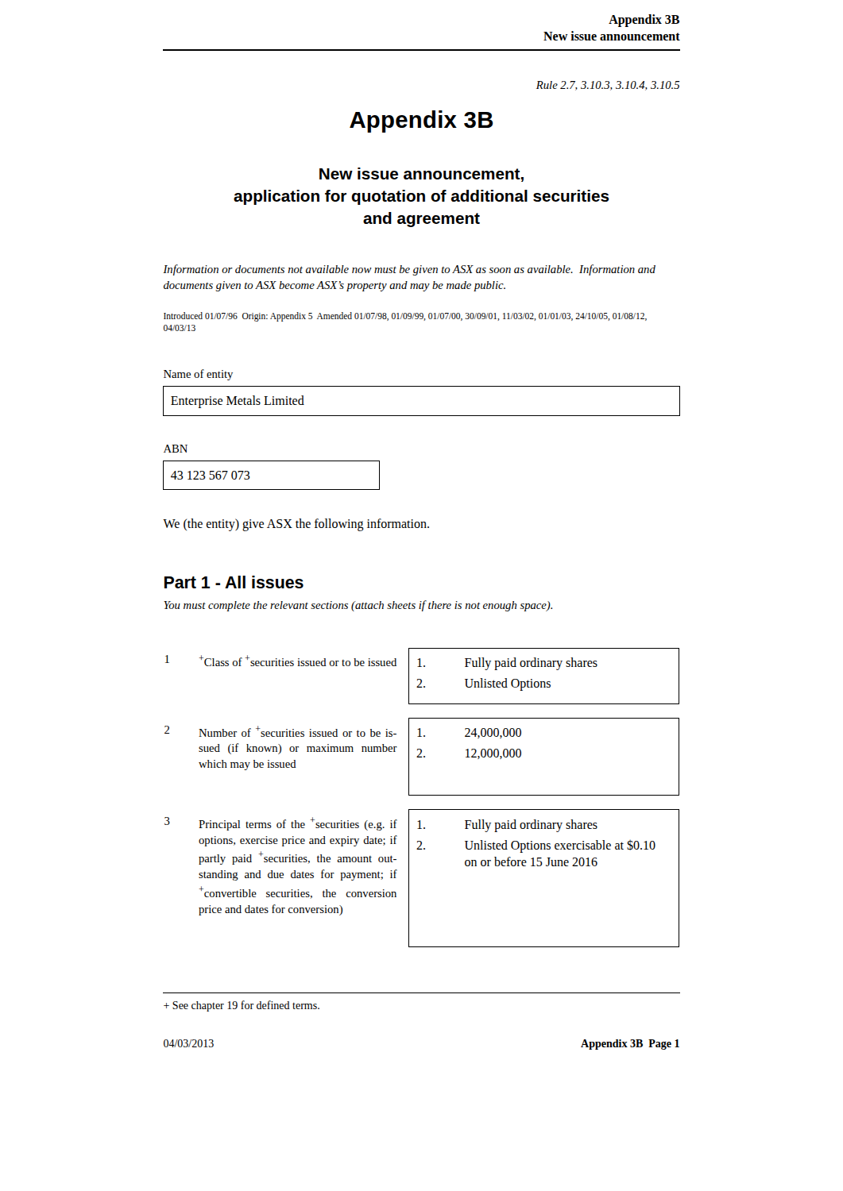Appendix 3B
New issue announcement
Rule 2.7, 3.10.3, 3.10.4, 3.10.5
Appendix 3B
New issue announcement,
application for quotation of additional securities
and agreement
Information or documents not available now must be given to ASX as soon as available. Information and documents given to ASX become ASX’s property and may be made public.
Introduced 01/07/96 Origin: Appendix 5 Amended 01/07/98, 01/09/99, 01/07/00, 30/09/01, 11/03/02, 01/01/03, 24/10/05, 01/08/12, 04/03/13
Name of entity
Enterprise Metals Limited
ABN
43 123 567 073
We (the entity) give ASX the following information.
Part 1 - All issues
You must complete the relevant sections (attach sheets if there is not enough space).
| 1 | + Class of + securities issued or to be issued | / 1. / Fully paid ordinary shares / / 2. / Unlisted Options / |
| 2 | Number of + securities issued or to be issued (if known) or maximum number which may be issued | / 1. / 24,000,000 / / 2. / 12,000,000 / |
| 3 | Principal terms of the + securities (e.g. if options, exercise price and expiry date; if partly paid + securities, the amount outstanding and due dates for payment; if + convertible securities, the conversion price and dates for conversion) | / 1. / Fully paid ordinary shares / / 2. / Unlisted Options exercisable at $0.10 on or before 15 June 2016 / |
+ See chapter 19 for defined terms.
04/03/2013 Appendix 3B Page 1